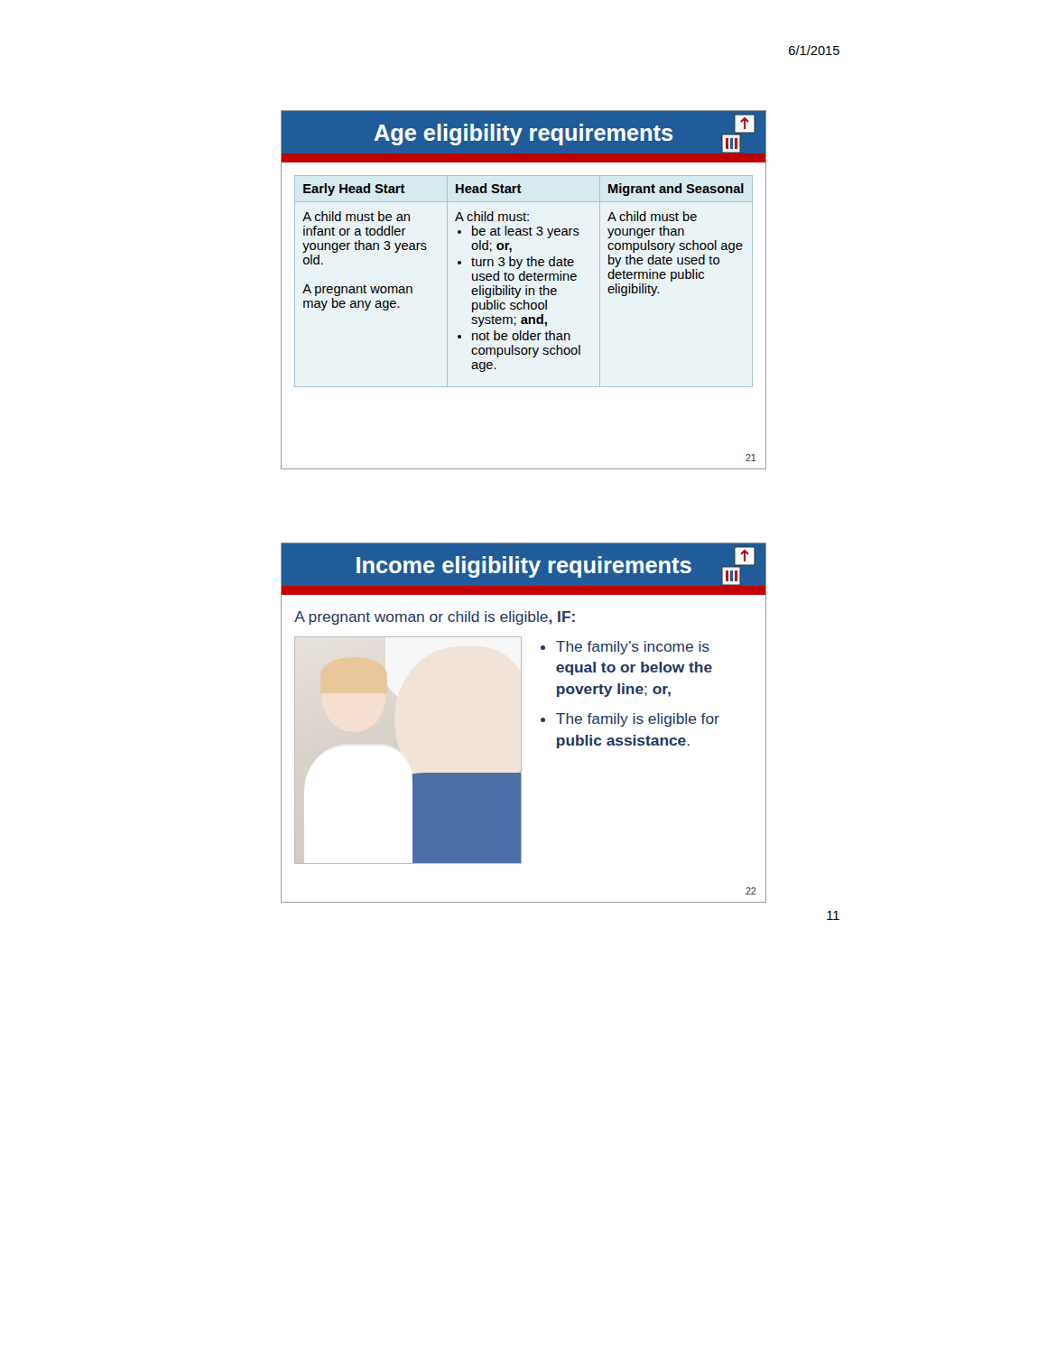6/1/2015
Age eligibility requirements
| Early Head Start | Head Start | Migrant and Seasonal |
| --- | --- | --- |
| A child must be an infant or a toddler younger than 3 years old. A pregnant woman may be any age. | A child must: be at least 3 years old; or, turn 3 by the date used to determine eligibility in the public school system; and, not be older than compulsory school age. | A child must be younger than compulsory school age by the date used to determine public eligibility. |
21
Income eligibility requirements
A pregnant woman or child is eligible, IF:
The family’s income is equal to or below the poverty line; or,
The family is eligible for public assistance.
22
11